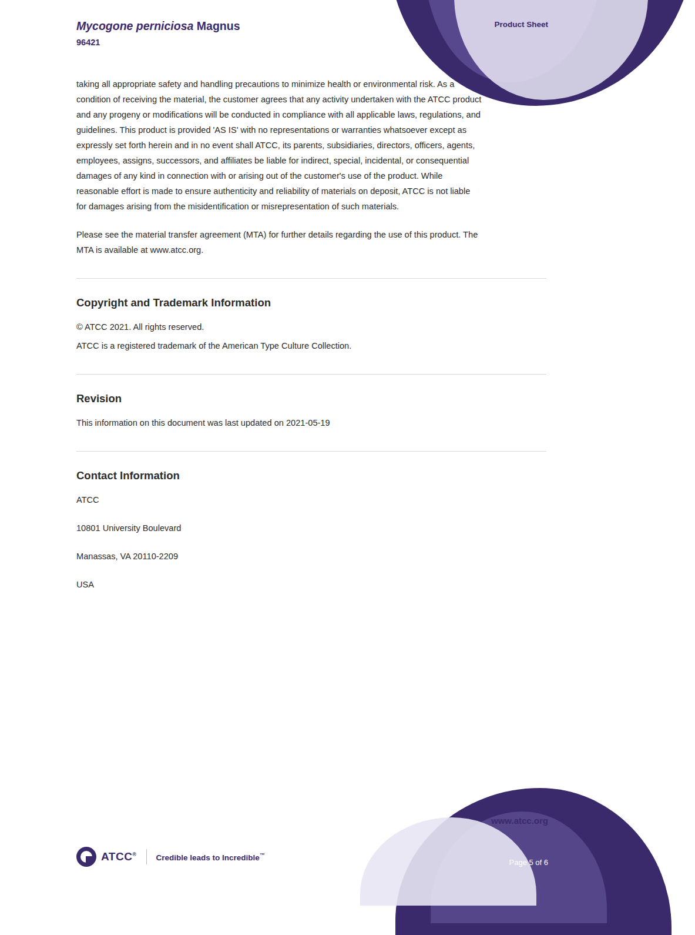Mycogone perniciosa Magnus
96421
Product Sheet
taking all appropriate safety and handling precautions to minimize health or environmental risk. As a condition of receiving the material, the customer agrees that any activity undertaken with the ATCC product and any progeny or modifications will be conducted in compliance with all applicable laws, regulations, and guidelines. This product is provided 'AS IS' with no representations or warranties whatsoever except as expressly set forth herein and in no event shall ATCC, its parents, subsidiaries, directors, officers, agents, employees, assigns, successors, and affiliates be liable for indirect, special, incidental, or consequential damages of any kind in connection with or arising out of the customer's use of the product. While reasonable effort is made to ensure authenticity and reliability of materials on deposit, ATCC is not liable for damages arising from the misidentification or misrepresentation of such materials.
Please see the material transfer agreement (MTA) for further details regarding the use of this product. The MTA is available at www.atcc.org.
Copyright and Trademark Information
© ATCC 2021. All rights reserved.
ATCC is a registered trademark of the American Type Culture Collection.
Revision
This information on this document was last updated on 2021-05-19
Contact Information
ATCC
10801 University Boulevard
Manassas, VA 20110-2209
USA
ATCC®
Credible leads to Incredible™
www.atcc.org
Page 5 of 6